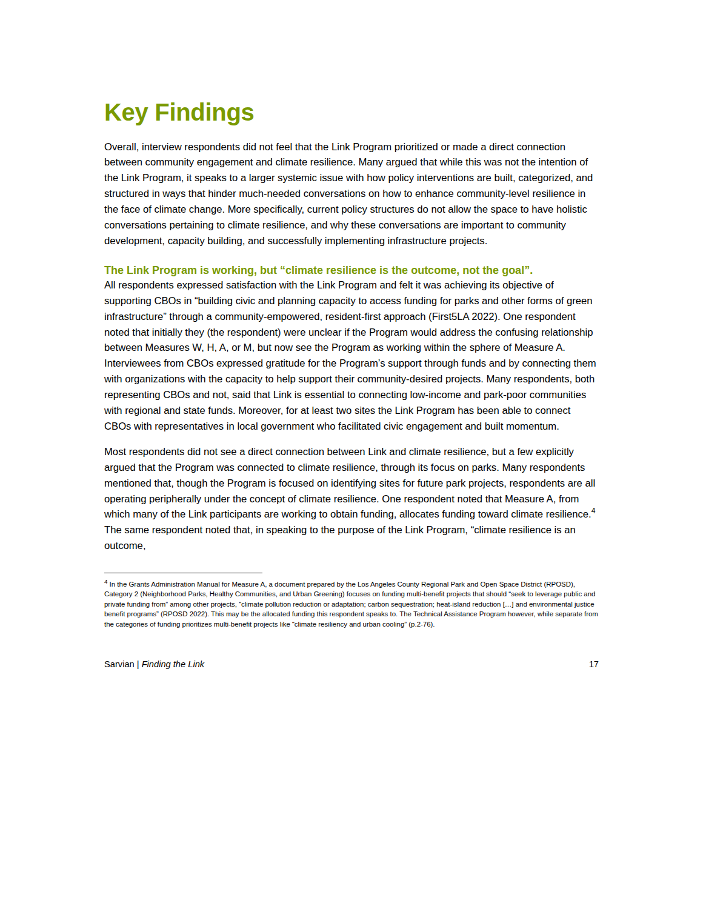Key Findings
Overall, interview respondents did not feel that the Link Program prioritized or made a direct connection between community engagement and climate resilience. Many argued that while this was not the intention of the Link Program, it speaks to a larger systemic issue with how policy interventions are built, categorized, and structured in ways that hinder much-needed conversations on how to enhance community-level resilience in the face of climate change. More specifically, current policy structures do not allow the space to have holistic conversations pertaining to climate resilience, and why these conversations are important to community development, capacity building, and successfully implementing infrastructure projects.
The Link Program is working, but “climate resilience is the outcome, not the goal”.
All respondents expressed satisfaction with the Link Program and felt it was achieving its objective of supporting CBOs in “building civic and planning capacity to access funding for parks and other forms of green infrastructure” through a community-empowered, resident-first approach (First5LA 2022). One respondent noted that initially they (the respondent) were unclear if the Program would address the confusing relationship between Measures W, H, A, or M, but now see the Program as working within the sphere of Measure A. Interviewees from CBOs expressed gratitude for the Program’s support through funds and by connecting them with organizations with the capacity to help support their community-desired projects. Many respondents, both representing CBOs and not, said that Link is essential to connecting low-income and park-poor communities with regional and state funds. Moreover, for at least two sites the Link Program has been able to connect CBOs with representatives in local government who facilitated civic engagement and built momentum.
Most respondents did not see a direct connection between Link and climate resilience, but a few explicitly argued that the Program was connected to climate resilience, through its focus on parks. Many respondents mentioned that, though the Program is focused on identifying sites for future park projects, respondents are all operating peripherally under the concept of climate resilience. One respondent noted that Measure A, from which many of the Link participants are working to obtain funding, allocates funding toward climate resilience.4 The same respondent noted that, in speaking to the purpose of the Link Program, “climate resilience is an outcome,
4 In the Grants Administration Manual for Measure A, a document prepared by the Los Angeles County Regional Park and Open Space District (RPOSD), Category 2 (Neighborhood Parks, Healthy Communities, and Urban Greening) focuses on funding multi-benefit projects that should “seek to leverage public and private funding from” among other projects, “climate pollution reduction or adaptation; carbon sequestration; heat-island reduction […] and environmental justice benefit programs” (RPOSD 2022). This may be the allocated funding this respondent speaks to. The Technical Assistance Program however, while separate from the categories of funding prioritizes multi-benefit projects like “climate resiliency and urban cooling” (p.2-76).
Sarvian | Finding the Link
17